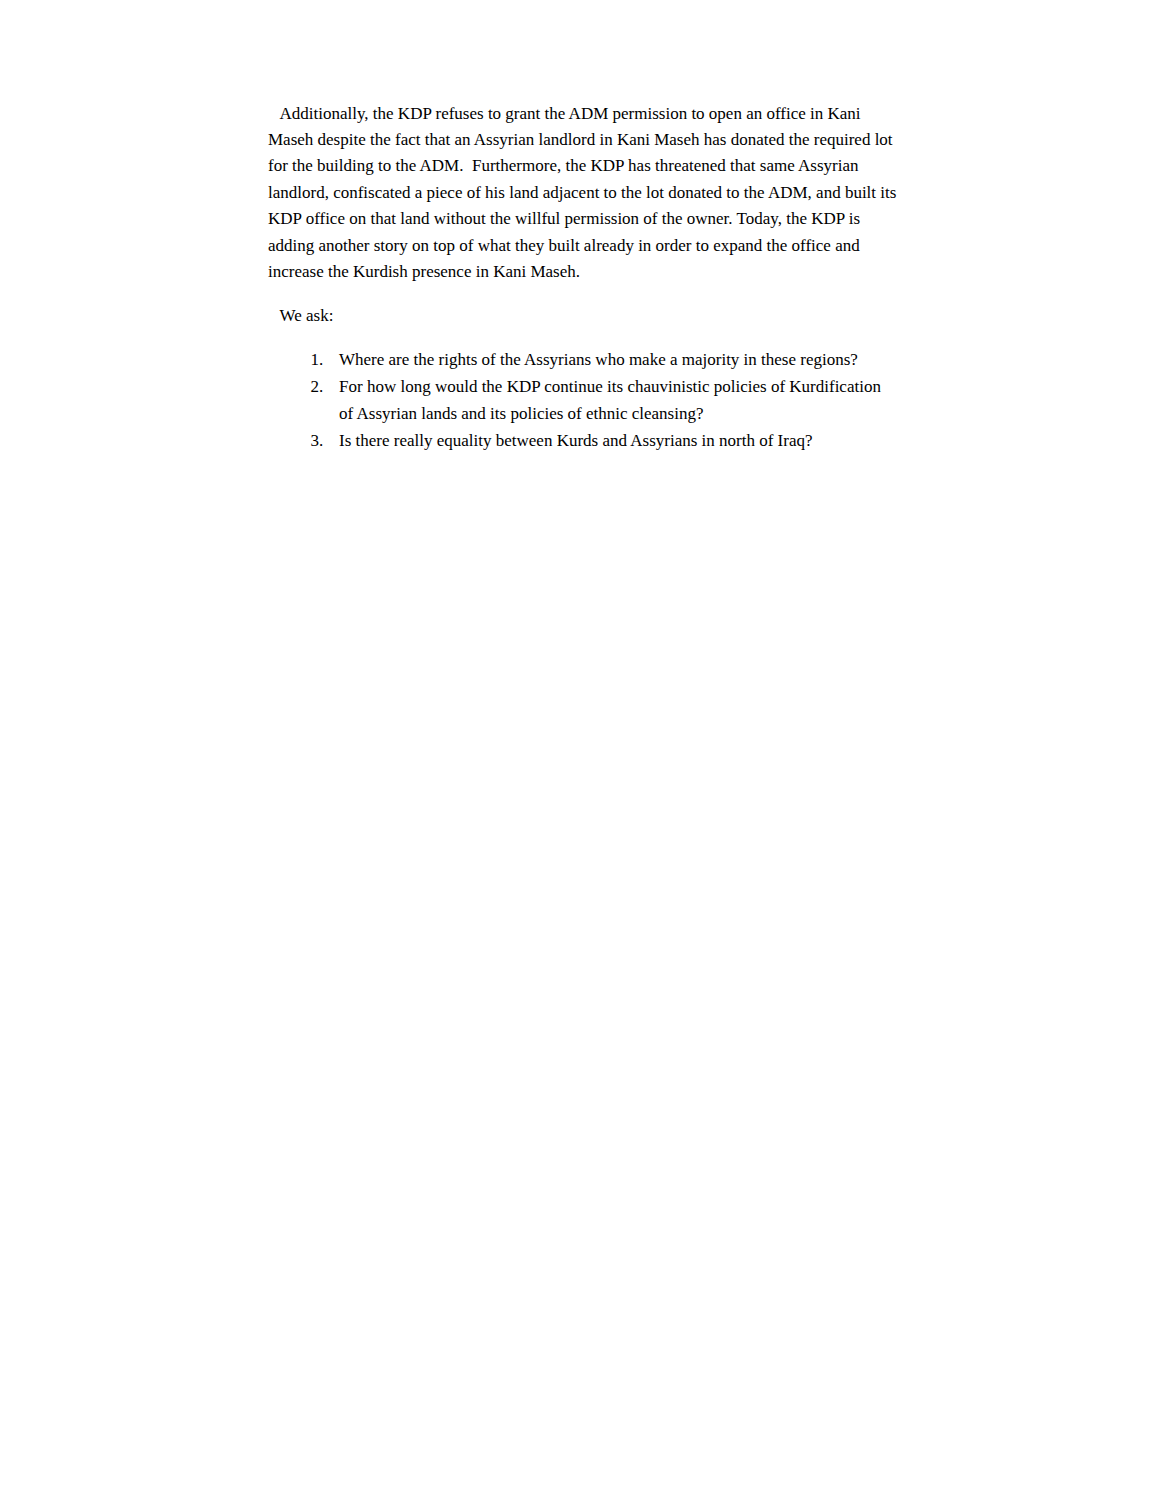Additionally, the KDP refuses to grant the ADM permission to open an office in Kani Maseh despite the fact that an Assyrian landlord in Kani Maseh has donated the required lot for the building to the ADM. Furthermore, the KDP has threatened that same Assyrian landlord, confiscated a piece of his land adjacent to the lot donated to the ADM, and built its KDP office on that land without the willful permission of the owner. Today, the KDP is adding another story on top of what they built already in order to expand the office and increase the Kurdish presence in Kani Maseh.
We ask:
Where are the rights of the Assyrians who make a majority in these regions?
For how long would the KDP continue its chauvinistic policies of Kurdification of Assyrian lands and its policies of ethnic cleansing?
Is there really equality between Kurds and Assyrians in north of Iraq?